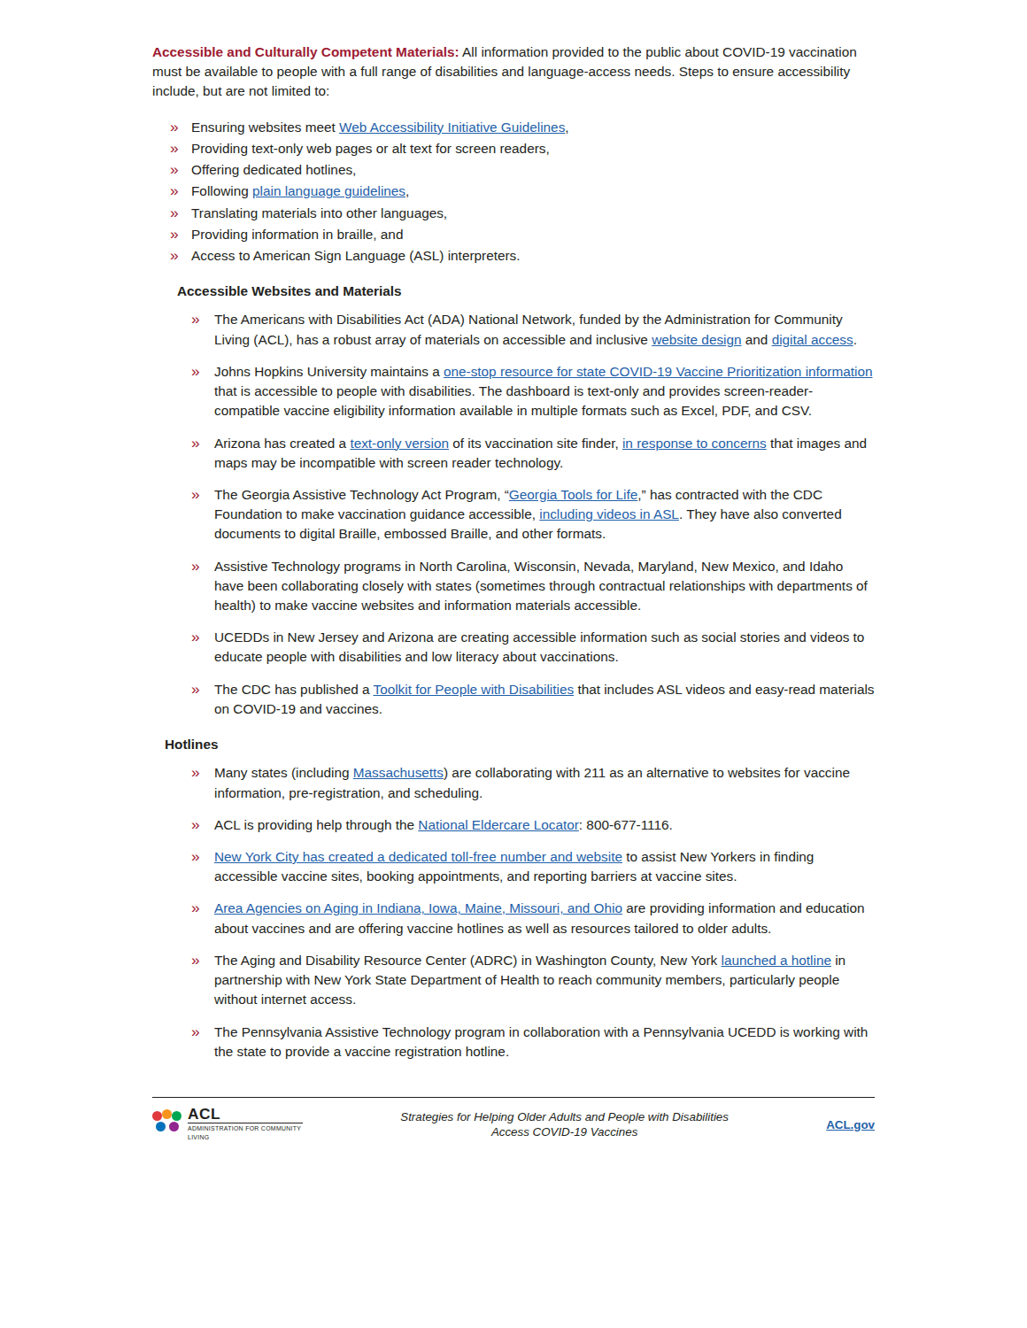Accessible and Culturally Competent Materials: All information provided to the public about COVID-19 vaccination must be available to people with a full range of disabilities and language-access needs. Steps to ensure accessibility include, but are not limited to:
Ensuring websites meet Web Accessibility Initiative Guidelines,
Providing text-only web pages or alt text for screen readers,
Offering dedicated hotlines,
Following plain language guidelines,
Translating materials into other languages,
Providing information in braille, and
Access to American Sign Language (ASL) interpreters.
Accessible Websites and Materials
The Americans with Disabilities Act (ADA) National Network, funded by the Administration for Community Living (ACL), has a robust array of materials on accessible and inclusive website design and digital access.
Johns Hopkins University maintains a one-stop resource for state COVID-19 Vaccine Prioritization information that is accessible to people with disabilities. The dashboard is text-only and provides screen-reader-compatible vaccine eligibility information available in multiple formats such as Excel, PDF, and CSV.
Arizona has created a text-only version of its vaccination site finder, in response to concerns that images and maps may be incompatible with screen reader technology.
The Georgia Assistive Technology Act Program, “Georgia Tools for Life,” has contracted with the CDC Foundation to make vaccination guidance accessible, including videos in ASL. They have also converted documents to digital Braille, embossed Braille, and other formats.
Assistive Technology programs in North Carolina, Wisconsin, Nevada, Maryland, New Mexico, and Idaho have been collaborating closely with states (sometimes through contractual relationships with departments of health) to make vaccine websites and information materials accessible.
UCEDDs in New Jersey and Arizona are creating accessible information such as social stories and videos to educate people with disabilities and low literacy about vaccinations.
The CDC has published a Toolkit for People with Disabilities that includes ASL videos and easy-read materials on COVID-19 and vaccines.
Hotlines
Many states (including Massachusetts) are collaborating with 211 as an alternative to websites for vaccine information, pre-registration, and scheduling.
ACL is providing help through the National Eldercare Locator: 800-677-1116.
New York City has created a dedicated toll-free number and website to assist New Yorkers in finding accessible vaccine sites, booking appointments, and reporting barriers at vaccine sites.
Area Agencies on Aging in Indiana, Iowa, Maine, Missouri, and Ohio are providing information and education about vaccines and are offering vaccine hotlines as well as resources tailored to older adults.
The Aging and Disability Resource Center (ADRC) in Washington County, New York launched a hotline in partnership with New York State Department of Health to reach community members, particularly people without internet access.
The Pennsylvania Assistive Technology program in collaboration with a Pennsylvania UCEDD is working with the state to provide a vaccine registration hotline.
ACL
Administration for Community Living
Strategies for Helping Older Adults and People with Disabilities
Access COVID-19 Vaccines
ACL.gov